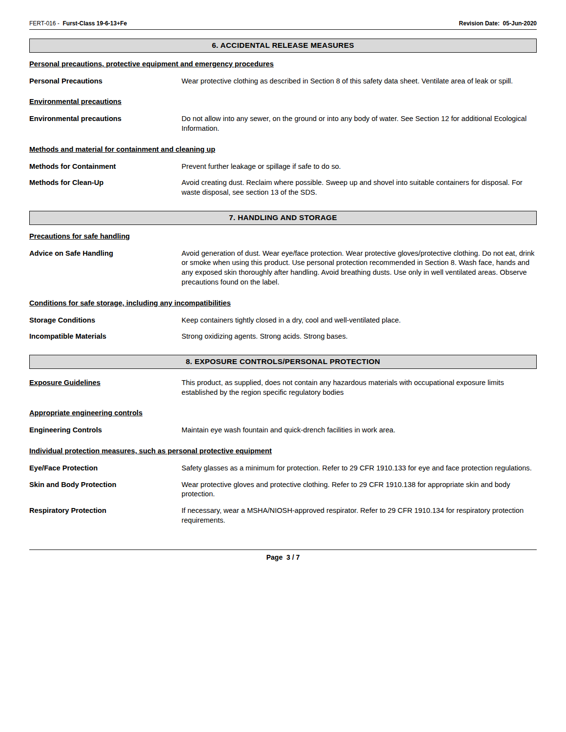FERT-016 - Furst-Class 19-6-13+Fe
Revision Date: 05-Jun-2020
6. ACCIDENTAL RELEASE MEASURES
Personal precautions, protective equipment and emergency procedures
| Personal Precautions | Wear protective clothing as described in Section 8 of this safety data sheet. Ventilate area of leak or spill. |
Environmental precautions
| Environmental precautions | Do not allow into any sewer, on the ground or into any body of water. See Section 12 for additional Ecological Information. |
Methods and material for containment and cleaning up
| Methods for Containment | Prevent further leakage or spillage if safe to do so. |
| Methods for Clean-Up | Avoid creating dust. Reclaim where possible. Sweep up and shovel into suitable containers for disposal. For waste disposal, see section 13 of the SDS. |
7. HANDLING AND STORAGE
Precautions for safe handling
| Advice on Safe Handling | Avoid generation of dust. Wear eye/face protection. Wear protective gloves/protective clothing. Do not eat, drink or smoke when using this product. Use personal protection recommended in Section 8. Wash face, hands and any exposed skin thoroughly after handling. Avoid breathing dusts. Use only in well ventilated areas. Observe precautions found on the label. |
Conditions for safe storage, including any incompatibilities
| Storage Conditions | Keep containers tightly closed in a dry, cool and well-ventilated place. |
| Incompatible Materials | Strong oxidizing agents. Strong acids. Strong bases. |
8. EXPOSURE CONTROLS/PERSONAL PROTECTION
| Exposure Guidelines | This product, as supplied, does not contain any hazardous materials with occupational exposure limits established by the region specific regulatory bodies |
Appropriate engineering controls
| Engineering Controls | Maintain eye wash fountain and quick-drench facilities in work area. |
Individual protection measures, such as personal protective equipment
| Eye/Face Protection | Safety glasses as a minimum for protection. Refer to 29 CFR 1910.133 for eye and face protection regulations. |
| Skin and Body Protection | Wear protective gloves and protective clothing. Refer to 29 CFR 1910.138 for appropriate skin and body protection. |
| Respiratory Protection | If necessary, wear a MSHA/NIOSH-approved respirator. Refer to 29 CFR 1910.134 for respiratory protection requirements. |
Page 3 / 7